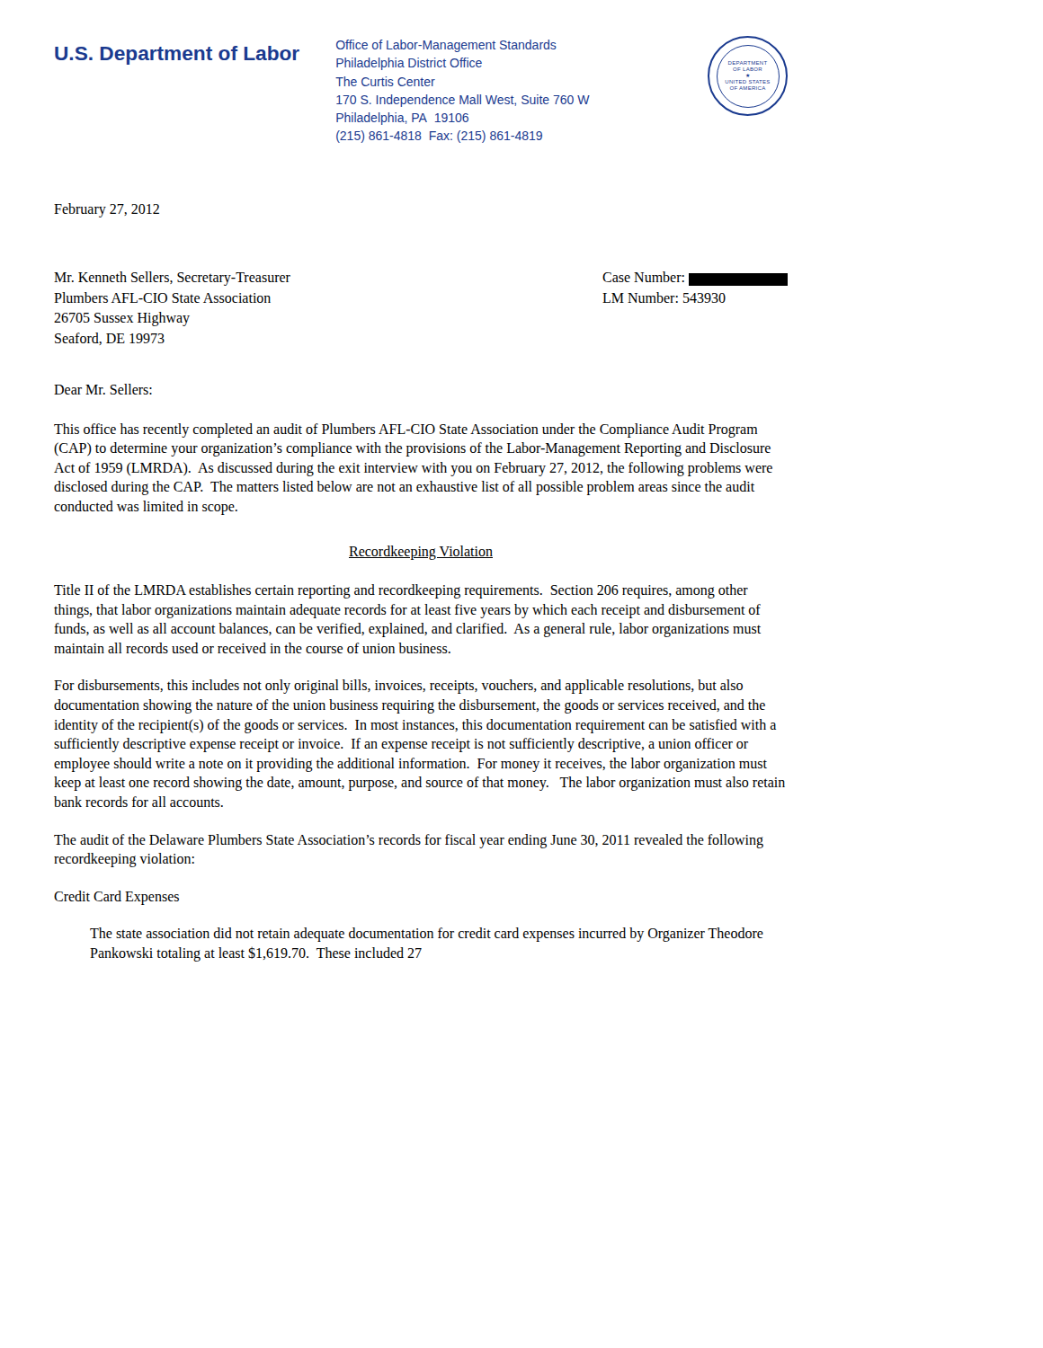U.S. Department of Labor
Office of Labor-Management Standards
Philadelphia District Office
The Curtis Center
170 S. Independence Mall West, Suite 760 W
Philadelphia, PA 19106
(215) 861-4818 Fax: (215) 861-4819
DEPARTMENT
OF LABOR
★
UNITED STATES
OF AMERICA
February 27, 2012
Mr. Kenneth Sellers, Secretary-Treasurer
Plumbers AFL-CIO State Association
26705 Sussex Highway
Seaford, DE 19973
Case Number:
LM Number: 543930
Dear Mr. Sellers:
This office has recently completed an audit of Plumbers AFL-CIO State Association under the Compliance Audit Program (CAP) to determine your organization’s compliance with the provisions of the Labor-Management Reporting and Disclosure Act of 1959 (LMRDA). As discussed during the exit interview with you on February 27, 2012, the following problems were disclosed during the CAP. The matters listed below are not an exhaustive list of all possible problem areas since the audit conducted was limited in scope.
Recordkeeping Violation
Title II of the LMRDA establishes certain reporting and recordkeeping requirements. Section 206 requires, among other things, that labor organizations maintain adequate records for at least five years by which each receipt and disbursement of funds, as well as all account balances, can be verified, explained, and clarified. As a general rule, labor organizations must maintain all records used or received in the course of union business.
For disbursements, this includes not only original bills, invoices, receipts, vouchers, and applicable resolutions, but also documentation showing the nature of the union business requiring the disbursement, the goods or services received, and the identity of the recipient(s) of the goods or services. In most instances, this documentation requirement can be satisfied with a sufficiently descriptive expense receipt or invoice. If an expense receipt is not sufficiently descriptive, a union officer or employee should write a note on it providing the additional information. For money it receives, the labor organization must keep at least one record showing the date, amount, purpose, and source of that money. The labor organization must also retain bank records for all accounts.
The audit of the Delaware Plumbers State Association’s records for fiscal year ending June 30, 2011 revealed the following recordkeeping violation:
Credit Card Expenses
The state association did not retain adequate documentation for credit card expenses incurred by Organizer Theodore Pankowski totaling at least $1,619.70. These included 27